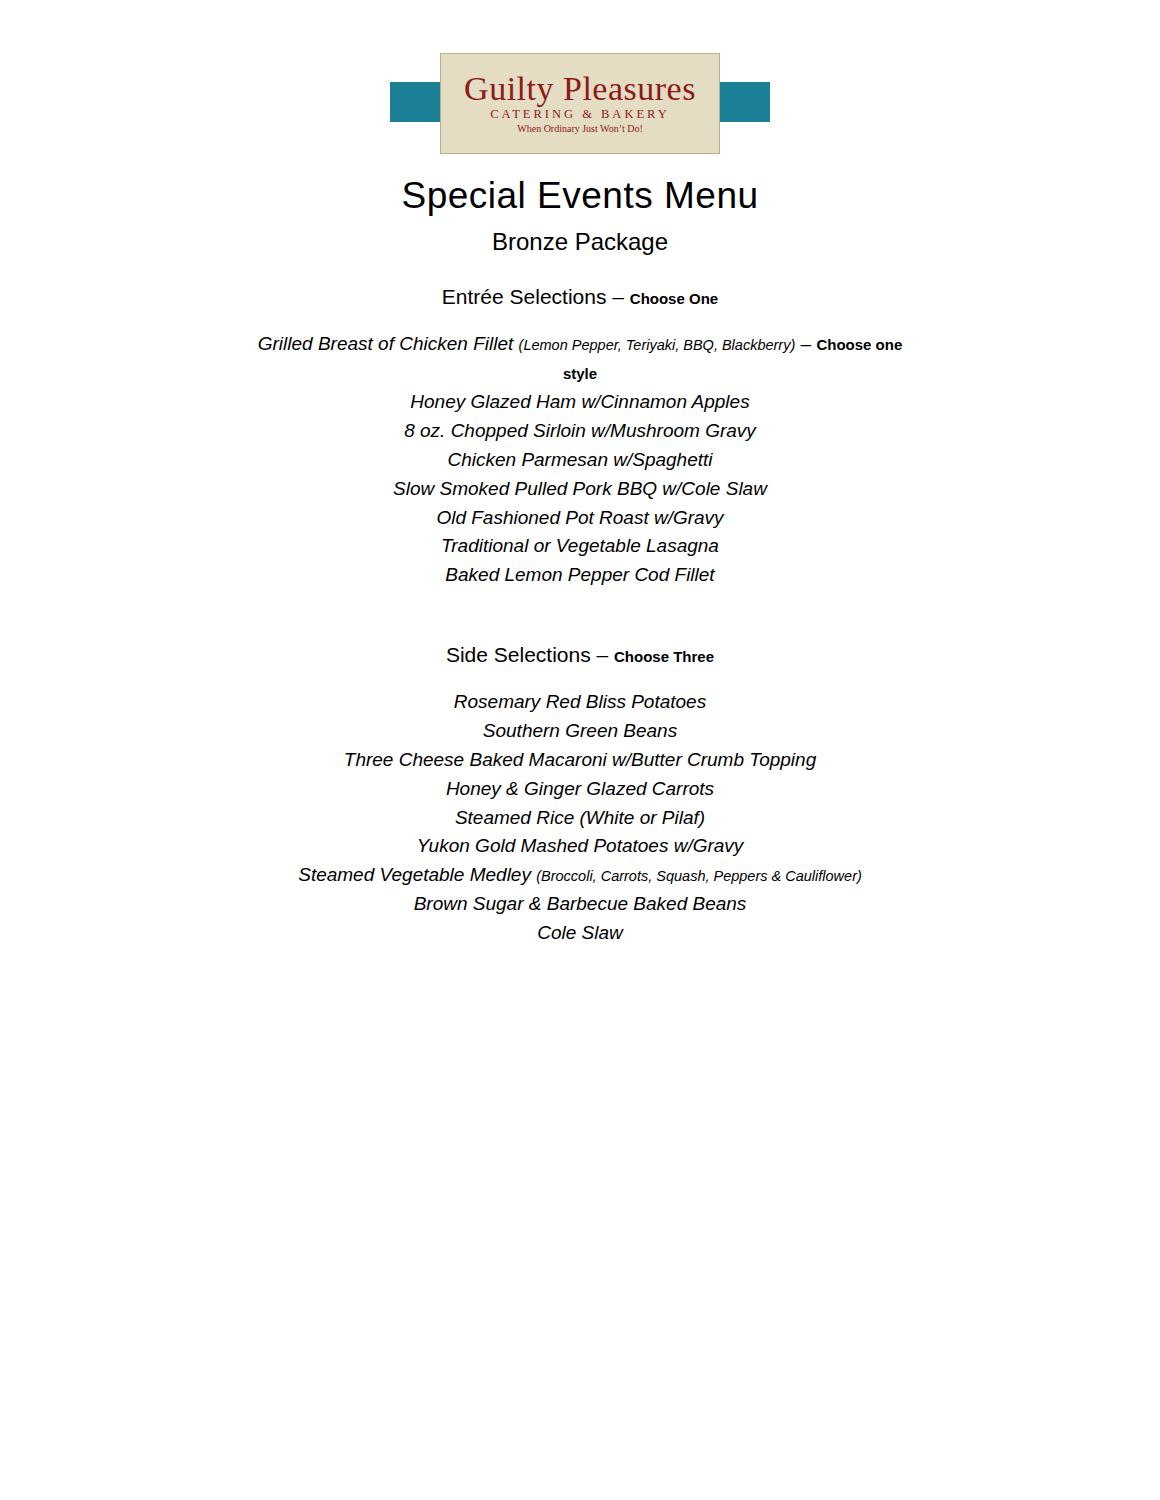Guilty Pleasures
Catering & Bakery
When Ordinary Just Won’t Do!
Special Events Menu
Bronze Package
Entrée Selections – Choose One
Grilled Breast of Chicken Fillet (Lemon Pepper, Teriyaki, BBQ, Blackberry) – Choose one style
Honey Glazed Ham w/Cinnamon Apples
8 oz. Chopped Sirloin w/Mushroom Gravy
Chicken Parmesan w/Spaghetti
Slow Smoked Pulled Pork BBQ w/Cole Slaw
Old Fashioned Pot Roast w/Gravy
Traditional or Vegetable Lasagna
Baked Lemon Pepper Cod Fillet
Side Selections – Choose Three
Rosemary Red Bliss Potatoes
Southern Green Beans
Three Cheese Baked Macaroni w/Butter Crumb Topping
Honey & Ginger Glazed Carrots
Steamed Rice (White or Pilaf)
Yukon Gold Mashed Potatoes w/Gravy
Steamed Vegetable Medley (Broccoli, Carrots, Squash, Peppers & Cauliflower)
Brown Sugar & Barbecue Baked Beans
Cole Slaw